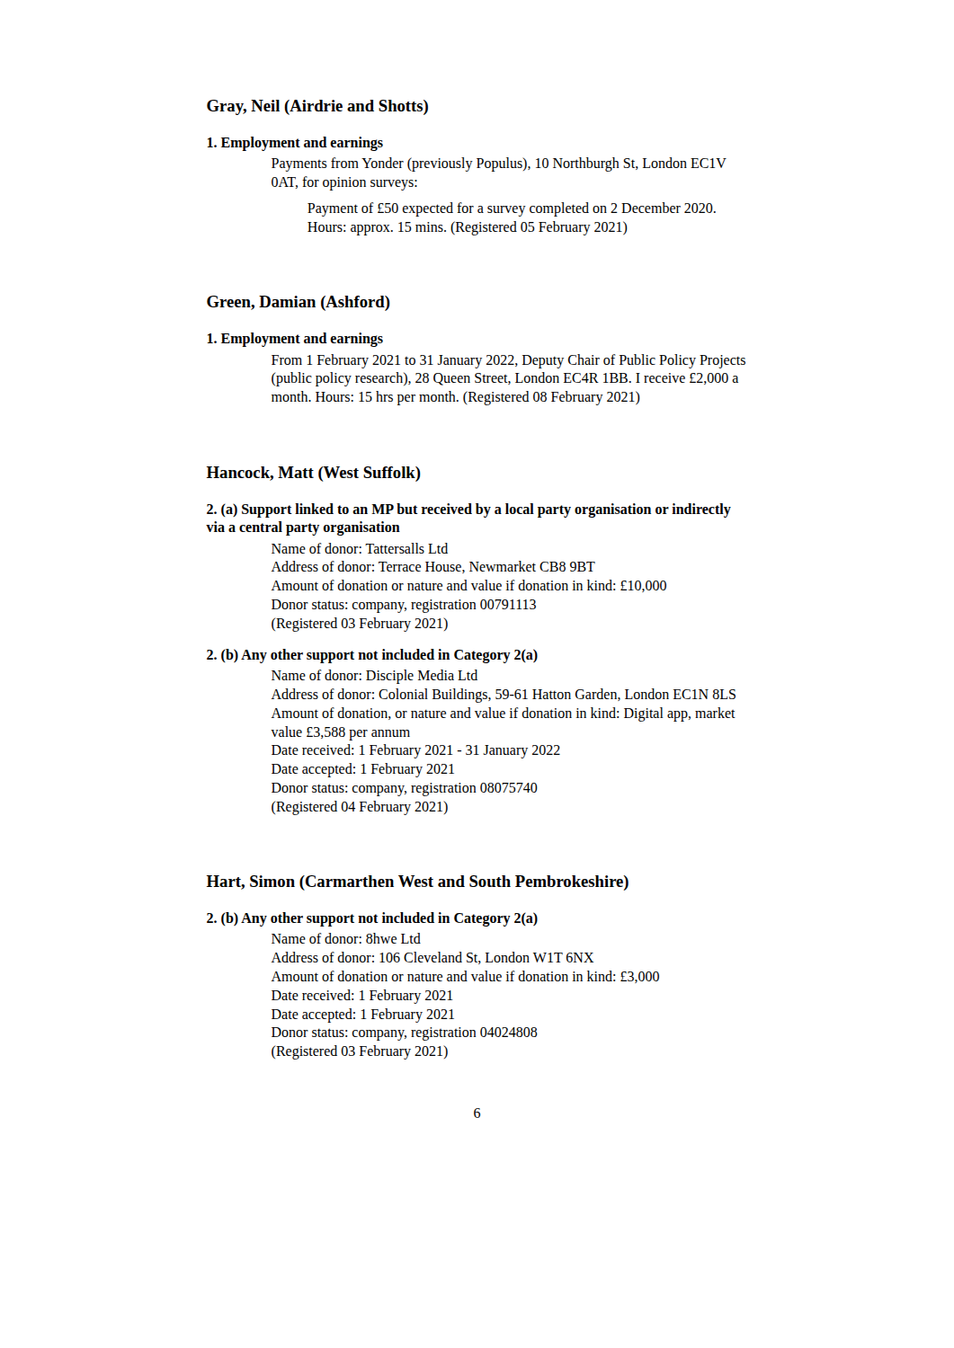Gray, Neil (Airdrie and Shotts)
1. Employment and earnings
Payments from Yonder (previously Populus), 10 Northburgh St, London EC1V 0AT, for opinion surveys:
Payment of £50 expected for a survey completed on 2 December 2020. Hours: approx. 15 mins. (Registered 05 February 2021)
Green, Damian (Ashford)
1. Employment and earnings
From 1 February 2021 to 31 January 2022, Deputy Chair of Public Policy Projects (public policy research), 28 Queen Street, London EC4R 1BB. I receive £2,000 a month. Hours: 15 hrs per month. (Registered 08 February 2021)
Hancock, Matt (West Suffolk)
2. (a) Support linked to an MP but received by a local party organisation or indirectly via a central party organisation
Name of donor: Tattersalls Ltd
Address of donor: Terrace House, Newmarket CB8 9BT
Amount of donation or nature and value if donation in kind: £10,000
Donor status: company, registration 00791113
(Registered 03 February 2021)
2. (b) Any other support not included in Category 2(a)
Name of donor: Disciple Media Ltd
Address of donor: Colonial Buildings, 59-61 Hatton Garden, London EC1N 8LS
Amount of donation, or nature and value if donation in kind: Digital app, market value £3,588 per annum
Date received: 1 February 2021 - 31 January 2022
Date accepted: 1 February 2021
Donor status: company, registration 08075740
(Registered 04 February 2021)
Hart, Simon (Carmarthen West and South Pembrokeshire)
2. (b) Any other support not included in Category 2(a)
Name of donor: 8hwe Ltd
Address of donor: 106 Cleveland St, London W1T 6NX
Amount of donation or nature and value if donation in kind: £3,000
Date received: 1 February 2021
Date accepted: 1 February 2021
Donor status: company, registration 04024808
(Registered 03 February 2021)
6